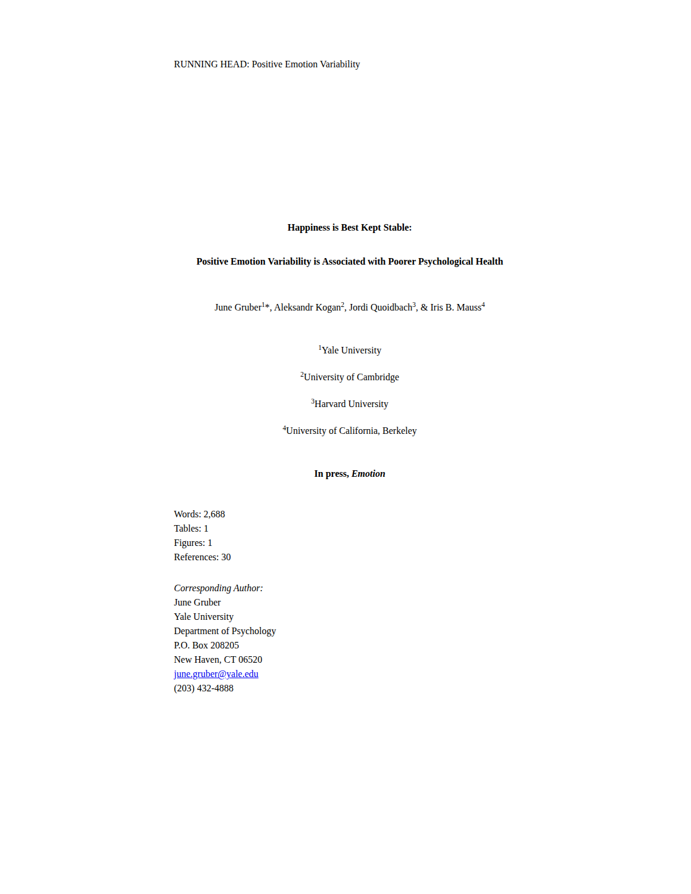RUNNING HEAD: Positive Emotion Variability
Happiness is Best Kept Stable:
Positive Emotion Variability is Associated with Poorer Psychological Health
June Gruber1*, Aleksandr Kogan2, Jordi Quoidbach3, & Iris B. Mauss4
1Yale University
2University of Cambridge
3Harvard University
4University of California, Berkeley
In press, Emotion
Words: 2,688
Tables: 1
Figures: 1
References: 30
Corresponding Author:
June Gruber
Yale University
Department of Psychology
P.O. Box 208205
New Haven, CT 06520
june.gruber@yale.edu
(203) 432-4888